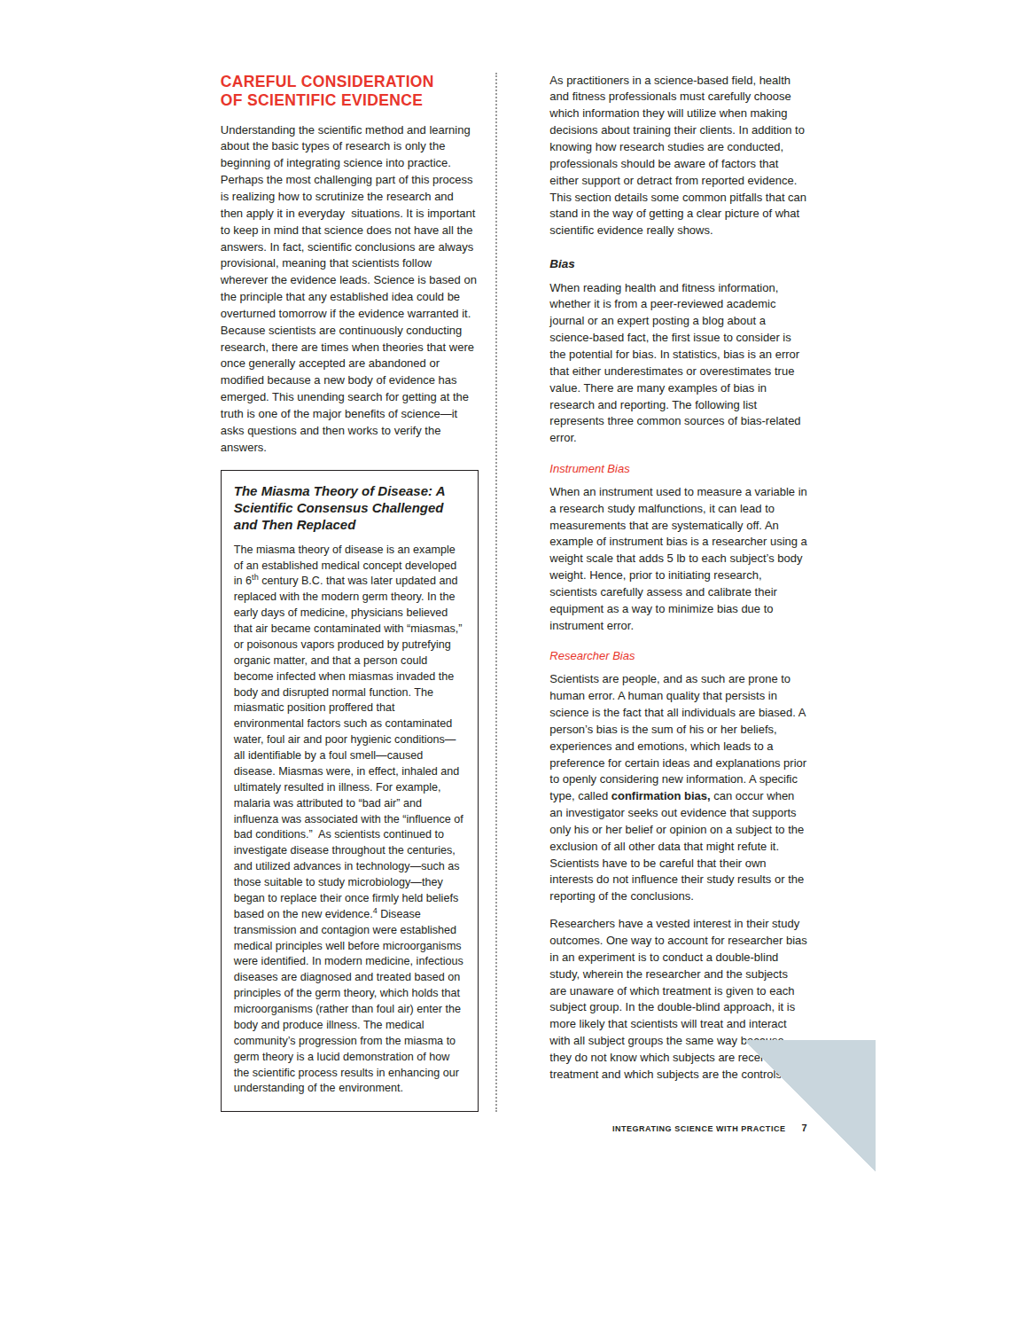Careful Consideration
of Scientific Evidence
Understanding the scientific method and learning about the basic types of research is only the beginning of integrating science into practice. Perhaps the most challenging part of this process is realizing how to scrutinize the research and then apply it in everyday situations. It is important to keep in mind that science does not have all the answers. In fact, scientific conclusions are always provisional, meaning that scientists follow wherever the evidence leads. Science is based on the principle that any established idea could be overturned tomorrow if the evidence warranted it. Because scientists are continuously conducting research, there are times when theories that were once generally accepted are abandoned or modified because a new body of evidence has emerged. This unending search for getting at the truth is one of the major benefits of science—it asks questions and then works to verify the answers.
The Miasma Theory of Disease: A Scientific Consensus Challenged and Then Replaced
The miasma theory of disease is an example of an established medical concept developed in 6th century B.C. that was later updated and replaced with the modern germ theory. In the early days of medicine, physicians believed that air became contaminated with “miasmas,” or poisonous vapors produced by putrefying organic matter, and that a person could become infected when miasmas invaded the body and disrupted normal function. The miasmatic position proffered that environmental factors such as contaminated water, foul air and poor hygienic conditions—all identifiable by a foul smell—caused disease. Miasmas were, in effect, inhaled and ultimately resulted in illness. For example, malaria was attributed to “bad air” and influenza was associated with the “influence of bad conditions.” As scientists continued to investigate disease throughout the centuries, and utilized advances in technology—such as those suitable to study microbiology—they began to replace their once firmly held beliefs based on the new evidence.4 Disease transmission and contagion were established medical principles well before microorganisms were identified. In modern medicine, infectious diseases are diagnosed and treated based on principles of the germ theory, which holds that microorganisms (rather than foul air) enter the body and produce illness. The medical community’s progression from the miasma to germ theory is a lucid demonstration of how the scientific process results in enhancing our understanding of the environment.
As practitioners in a science-based field, health and fitness professionals must carefully choose which information they will utilize when making decisions about training their clients. In addition to knowing how research studies are conducted, professionals should be aware of factors that either support or detract from reported evidence. This section details some common pitfalls that can stand in the way of getting a clear picture of what scientific evidence really shows.
Bias
When reading health and fitness information, whether it is from a peer-reviewed academic journal or an expert posting a blog about a science-based fact, the first issue to consider is the potential for bias. In statistics, bias is an error that either underestimates or overestimates true value. There are many examples of bias in research and reporting. The following list represents three common sources of bias-related error.
Instrument Bias
When an instrument used to measure a variable in a research study malfunctions, it can lead to measurements that are systematically off. An example of instrument bias is a researcher using a weight scale that adds 5 lb to each subject’s body weight. Hence, prior to initiating research, scientists carefully assess and calibrate their equipment as a way to minimize bias due to instrument error.
Researcher Bias
Scientists are people, and as such are prone to human error. A human quality that persists in science is the fact that all individuals are biased. A person’s bias is the sum of his or her beliefs, experiences and emotions, which leads to a preference for certain ideas and explanations prior to openly considering new information. A specific type, called confirmation bias, can occur when an investigator seeks out evidence that supports only his or her belief or opinion on a subject to the exclusion of all other data that might refute it. Scientists have to be careful that their own interests do not influence their study results or the reporting of the conclusions.
Researchers have a vested interest in their study outcomes. One way to account for researcher bias in an experiment is to conduct a double-blind study, wherein the researcher and the subjects are unaware of which treatment is given to each subject group. In the double-blind approach, it is more likely that scientists will treat and interact with all subject groups the same way because they do not know which subjects are receiving a treatment and which subjects are the controls.
Integrating Science With Practice 7